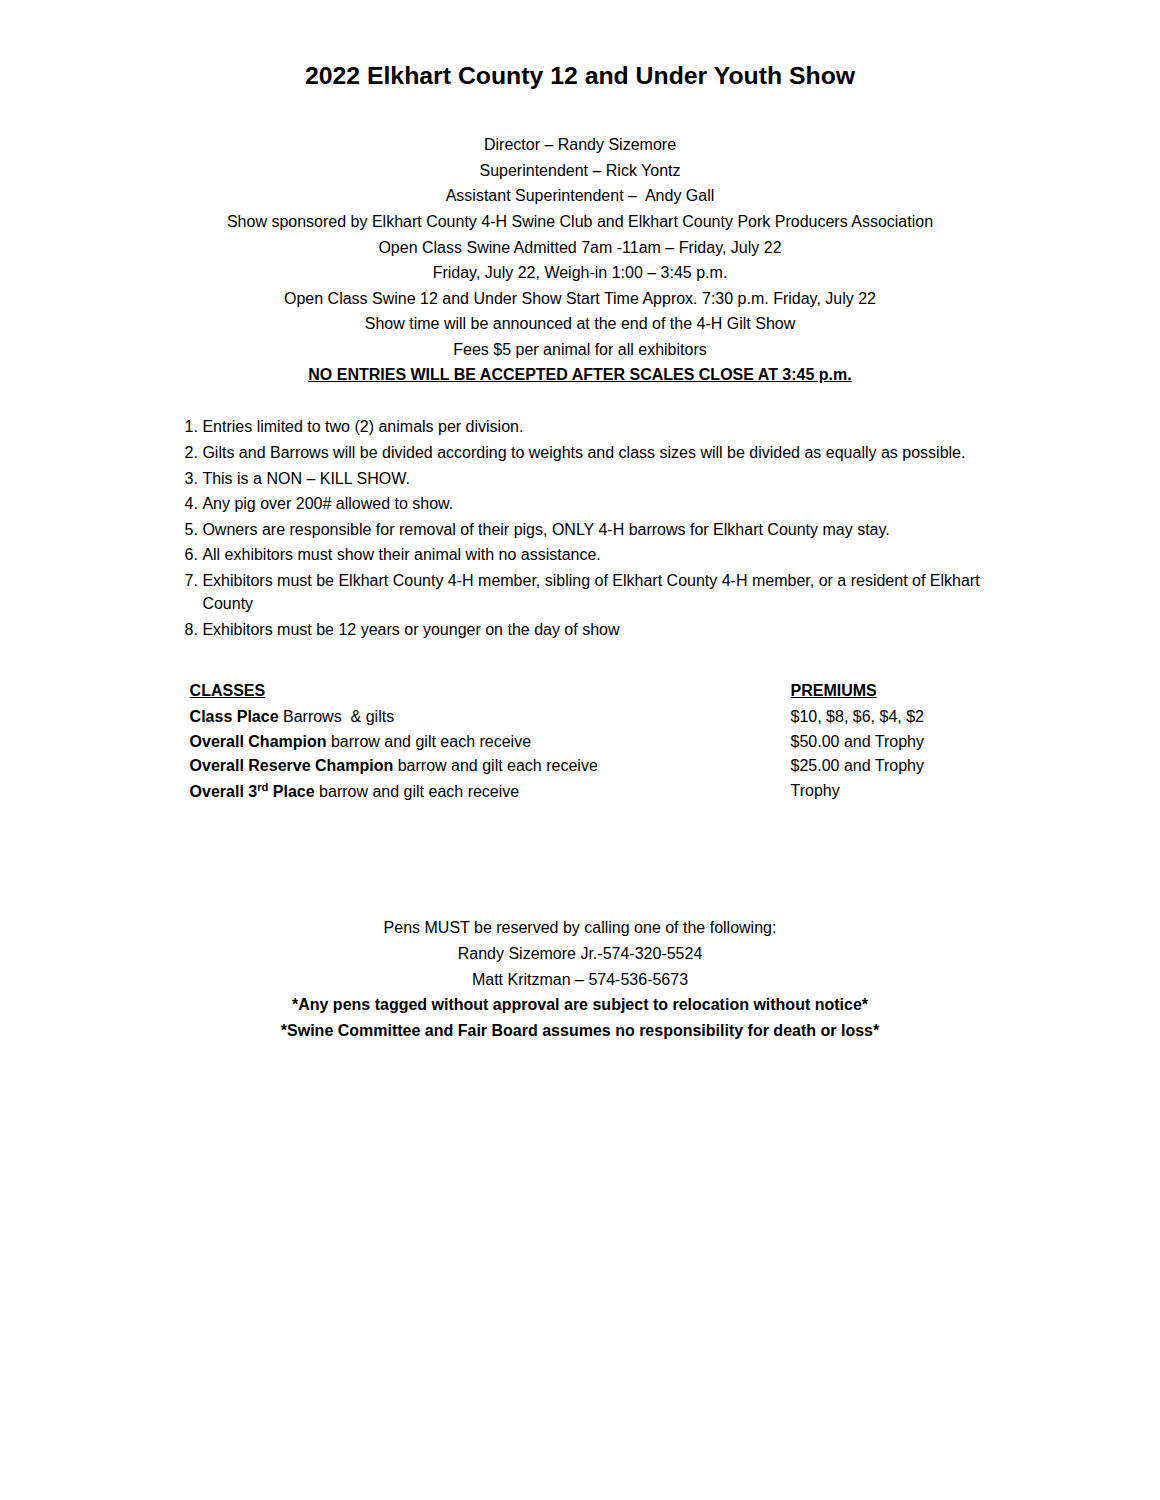2022 Elkhart County 12 and Under Youth Show
Director – Randy Sizemore
Superintendent – Rick Yontz
Assistant Superintendent – Andy Gall
Show sponsored by Elkhart County 4-H Swine Club and Elkhart County Pork Producers Association
Open Class Swine Admitted 7am -11am – Friday, July 22
Friday, July 22, Weigh-in 1:00 – 3:45 p.m.
Open Class Swine 12 and Under Show Start Time Approx. 7:30 p.m. Friday, July 22
Show time will be announced at the end of the 4-H Gilt Show
Fees $5 per animal for all exhibitors
NO ENTRIES WILL BE ACCEPTED AFTER SCALES CLOSE AT 3:45 p.m.
Entries limited to two (2) animals per division.
Gilts and Barrows will be divided according to weights and class sizes will be divided as equally as possible.
This is a NON – KILL SHOW.
Any pig over 200# allowed to show.
Owners are responsible for removal of their pigs, ONLY 4-H barrows for Elkhart County may stay.
All exhibitors must show their animal with no assistance.
Exhibitors must be Elkhart County 4-H member, sibling of Elkhart County 4-H member, or a resident of Elkhart County
Exhibitors must be 12 years or younger on the day of show
| CLASSES | PREMIUMS |
| --- | --- |
| Class Place Barrows & gilts | $10, $8, $6, $4, $2 |
| Overall Champion barrow and gilt each receive | $50.00 and Trophy |
| Overall Reserve Champion barrow and gilt each receive | $25.00 and Trophy |
| Overall 3 rd Place barrow and gilt each receive | Trophy |
Pens MUST be reserved by calling one of the following:
Randy Sizemore Jr.-574-320-5524
Matt Kritzman – 574-536-5673
*Any pens tagged without approval are subject to relocation without notice*
*Swine Committee and Fair Board assumes no responsibility for death or loss*